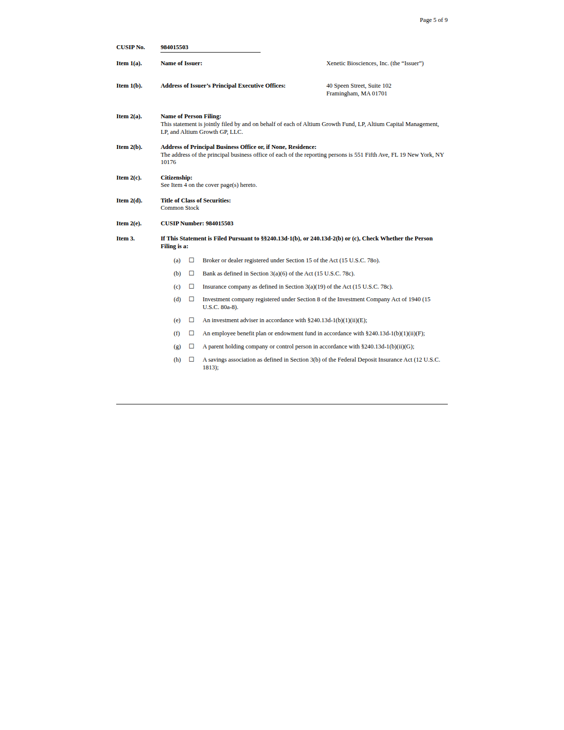Page 5 of 9
| CUSIP No. | 984015503 |
| Item 1(a). | / Name of Issuer: / Xenetic Biosciences, Inc. (the “Issuer”) / |
| Item 1(b). | / Address of Issuer’s Principal Executive Offices: / 40 Speen Street, Suite 102 Framingham, MA 01701 / |
| Item 2(a). | Name of Person Filing: This statement is jointly filed by and on behalf of each of Altium Growth Fund, LP, Altium Capital Management, LP, and Altium Growth GP, LLC. |
| Item 2(b). | Address of Principal Business Office or, if None, Residence: The address of the principal business office of each of the reporting persons is 551 Fifth Ave, FL 19 New York, NY 10176 |
| Item 2(c). | Citizenship: See Item 4 on the cover page(s) hereto. |
| Item 2(d). | Title of Class of Securities: Common Stock |
| Item 2(e). | CUSIP Number: 984015503 |
| Item 3. | If This Statement is Filed Pursuant to §§240.13d-1(b), or 240.13d-2(b) or (c), Check Whether the Person Filing is a: / (a) / ☐ / Broker or dealer registered under Section 15 of the Act (15 U.S.C. 78o). / / (b) / ☐ / Bank as defined in Section 3(a)(6) of the Act (15 U.S.C. 78c). / / (c) / ☐ / Insurance company as defined in Section 3(a)(19) of the Act (15 U.S.C. 78c). / / (d) / ☐ / Investment company registered under Section 8 of the Investment Company Act of 1940 (15 U.S.C. 80a-8). / / (e) / ☐ / An investment adviser in accordance with §240.13d-1(b)(1)(ii)(E); / / (f) / ☐ / An employee benefit plan or endowment fund in accordance with §240.13d-1(b)(1)(ii)(F); / / (g) / ☐ / A parent holding company or control person in accordance with §240.13d-1(b)(ii)(G); / / (h) / ☐ / A savings association as defined in Section 3(b) of the Federal Deposit Insurance Act (12 U.S.C. 1813); / |